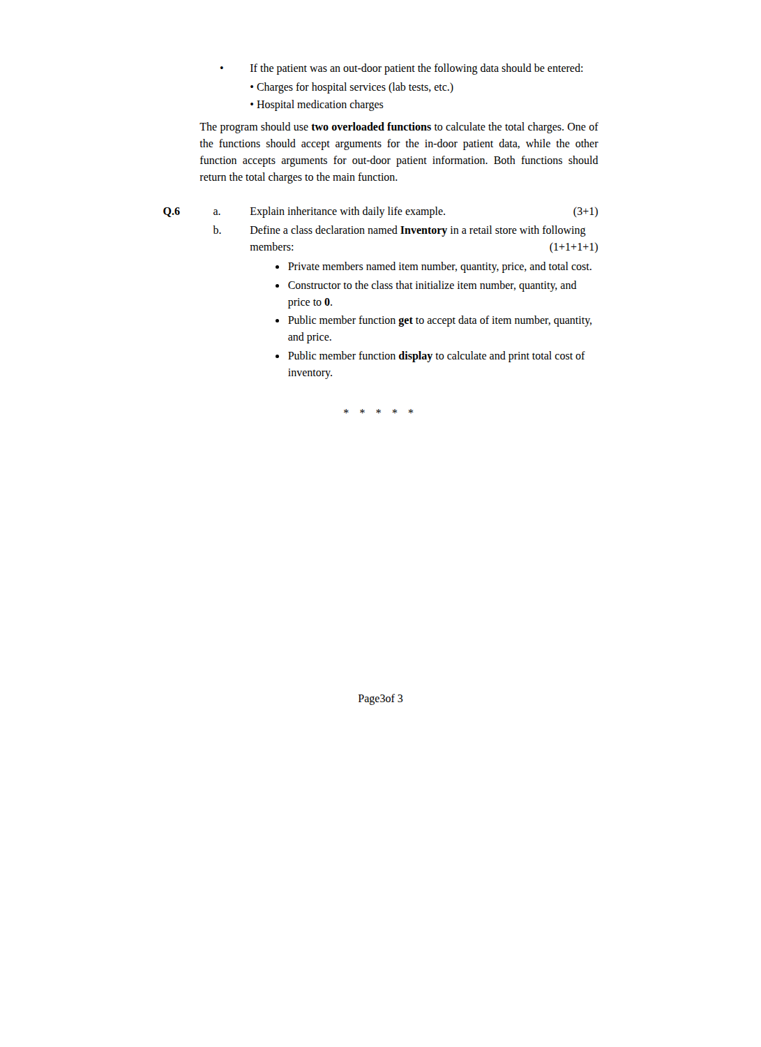• If the patient was an out-door patient the following data should be entered:
• Charges for hospital services (lab tests, etc.)
• Hospital medication charges
The program should use two overloaded functions to calculate the total charges. One of the functions should accept arguments for the in-door patient data, while the other function accepts arguments for out-door patient information. Both functions should return the total charges to the main function.
Q.6
a.
(3+1) Explain inheritance with daily life example.
b.
Define a class declaration named Inventory in a retail store with following members: (1+1+1+1)
Private members named item number, quantity, price, and total cost.
Constructor to the class that initialize item number, quantity, and price to 0.
Public member function get to accept data of item number, quantity, and price.
Public member function display to calculate and print total cost of inventory.
* * * * *
Page3of 3